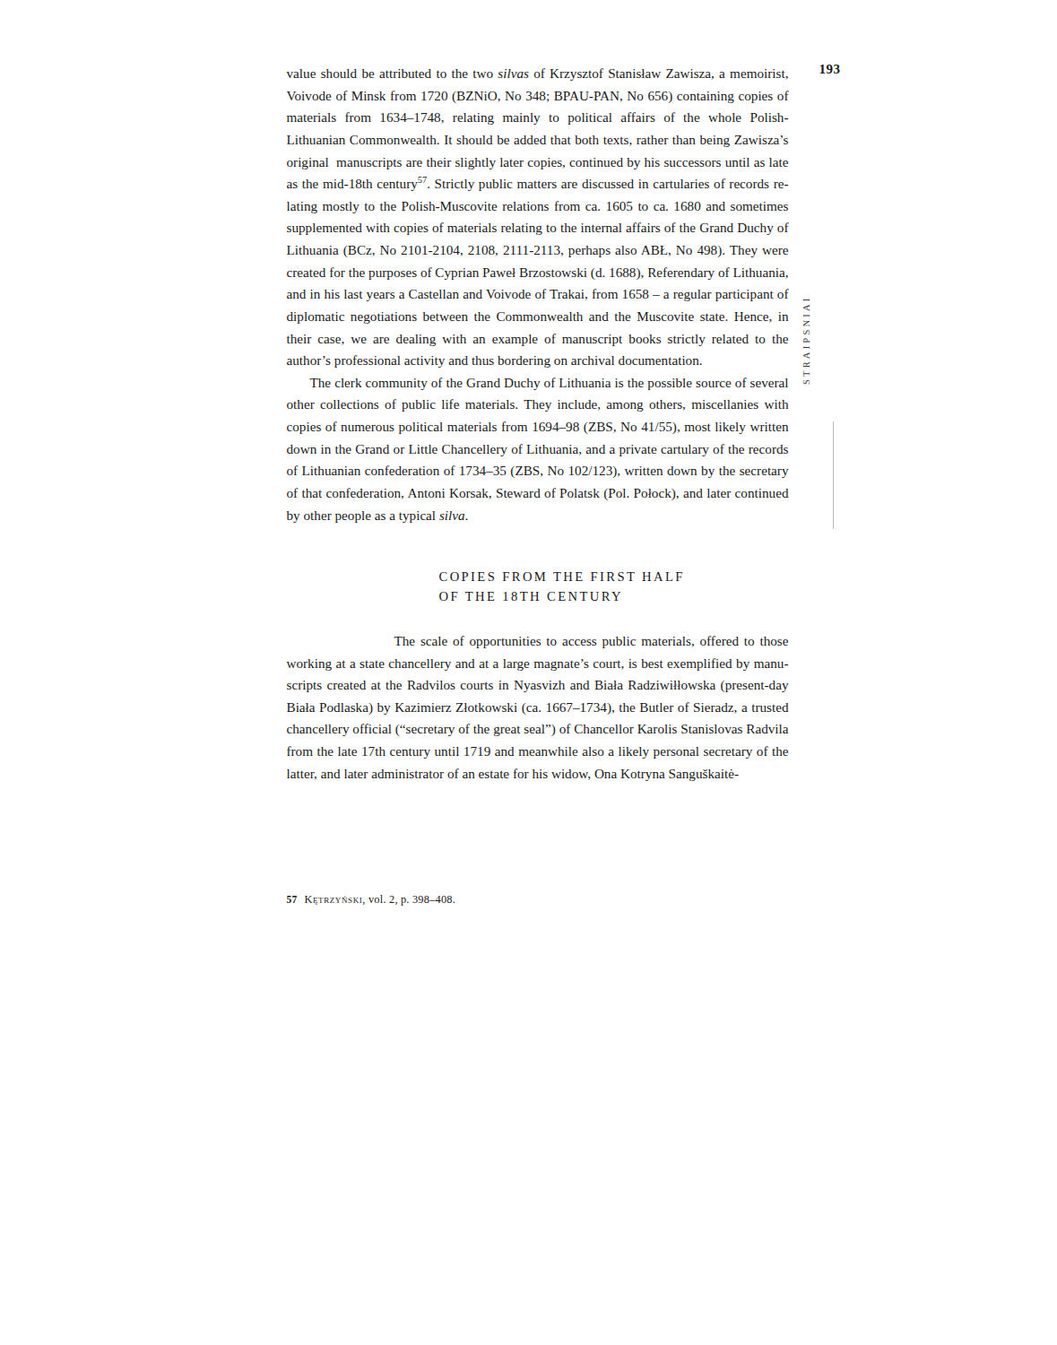193
STRAIPSNIAI
value should be attributed to the two silvas of Krzysztof Stanisław Zawisza, a memoirist, Voivode of Minsk from 1720 (BZNiO, No 348; BPAU-PAN, No 656) containing copies of materials from 1634–1748, relating mainly to political affairs of the whole Polish-Lithuanian Commonwealth. It should be added that both texts, rather than being Zawisza’s original manuscripts are their slightly later copies, continued by his successors until as late as the mid-18th century57. Strictly public matters are discussed in cartularies of records relating mostly to the Polish-Muscovite relations from ca. 1605 to ca. 1680 and sometimes supplemented with copies of materials relating to the internal affairs of the Grand Duchy of Lithuania (BCz, No 2101-2104, 2108, 2111-2113, perhaps also ABŁ, No 498). They were created for the purposes of Cyprian Paweł Brzostowski (d. 1688), Referendary of Lithuania, and in his last years a Castellan and Voivode of Trakai, from 1658 – a regular participant of diplomatic negotiations between the Commonwealth and the Muscovite state. Hence, in their case, we are dealing with an example of manuscript books strictly related to the author’s professional activity and thus bordering on archival documentation.
The clerk community of the Grand Duchy of Lithuania is the possible source of several other collections of public life materials. They include, among others, miscellanies with copies of numerous political materials from 1694–98 (ZBS, No 41/55), most likely written down in the Grand or Little Chancellery of Lithuania, and a private cartulary of the records of Lithuanian confederation of 1734–35 (ZBS, No 102/123), written down by the secretary of that confederation, Antoni Korsak, Steward of Polatsk (Pol. Połock), and later continued by other people as a typical silva.
Copies from the first half
of the 18th century
The scale of opportunities to access public materials, offered to those working at a state chancellery and at a large magnate’s court, is best exemplified by manuscripts created at the Radvilos courts in Nyasvizh and Biała Radziwiłłowska (present-day Biała Podlaska) by Kazimierz Złotkowski (ca. 1667–1734), the Butler of Sieradz, a trusted chancellery official (“secretary of the great seal”) of Chancellor Karolis Stanislovas Radvila from the late 17th century until 1719 and meanwhile also a likely personal secretary of the latter, and later administrator of an estate for his widow, Ona Kotryna Sanguškaitė-
57 Kętrzyński, vol. 2, p. 398–408.